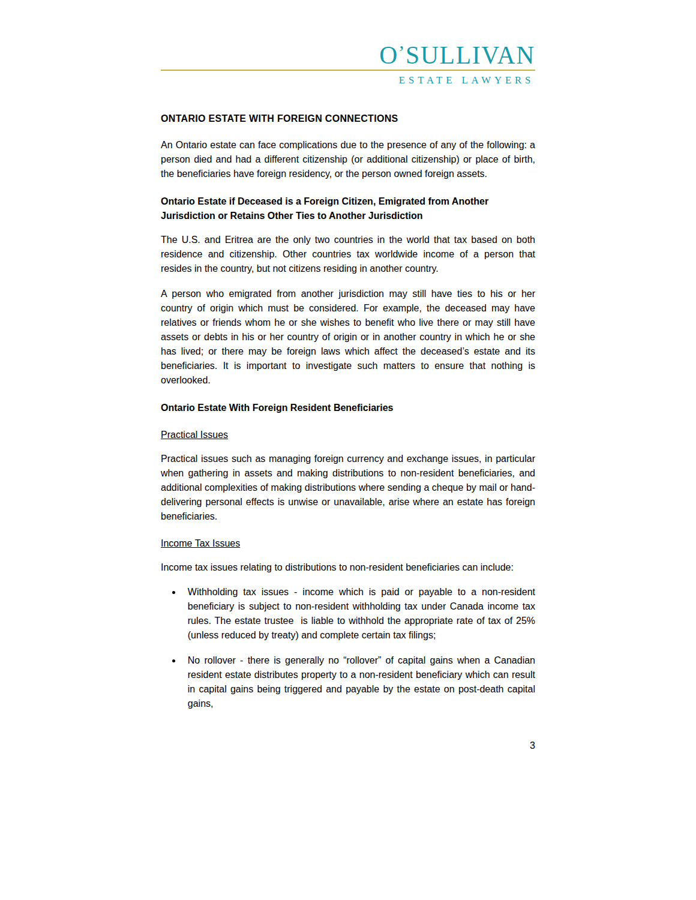O’SULLIVAN
ESTATE LAWYERS
ONTARIO ESTATE WITH FOREIGN CONNECTIONS
An Ontario estate can face complications due to the presence of any of the following: a person died and had a different citizenship (or additional citizenship) or place of birth, the beneficiaries have foreign residency, or the person owned foreign assets.
Ontario Estate if Deceased is a Foreign Citizen, Emigrated from Another Jurisdiction or Retains Other Ties to Another Jurisdiction
The U.S. and Eritrea are the only two countries in the world that tax based on both residence and citizenship. Other countries tax worldwide income of a person that resides in the country, but not citizens residing in another country.
A person who emigrated from another jurisdiction may still have ties to his or her country of origin which must be considered. For example, the deceased may have relatives or friends whom he or she wishes to benefit who live there or may still have assets or debts in his or her country of origin or in another country in which he or she has lived; or there may be foreign laws which affect the deceased’s estate and its beneficiaries. It is important to investigate such matters to ensure that nothing is overlooked.
Ontario Estate With Foreign Resident Beneficiaries
Practical Issues
Practical issues such as managing foreign currency and exchange issues, in particular when gathering in assets and making distributions to non-resident beneficiaries, and additional complexities of making distributions where sending a cheque by mail or hand-delivering personal effects is unwise or unavailable, arise where an estate has foreign beneficiaries.
Income Tax Issues
Income tax issues relating to distributions to non-resident beneficiaries can include:
Withholding tax issues - income which is paid or payable to a non-resident beneficiary is subject to non-resident withholding tax under Canada income tax rules. The estate trustee is liable to withhold the appropriate rate of tax of 25% (unless reduced by treaty) and complete certain tax filings;
No rollover - there is generally no “rollover” of capital gains when a Canadian resident estate distributes property to a non-resident beneficiary which can result in capital gains being triggered and payable by the estate on post-death capital gains,
3